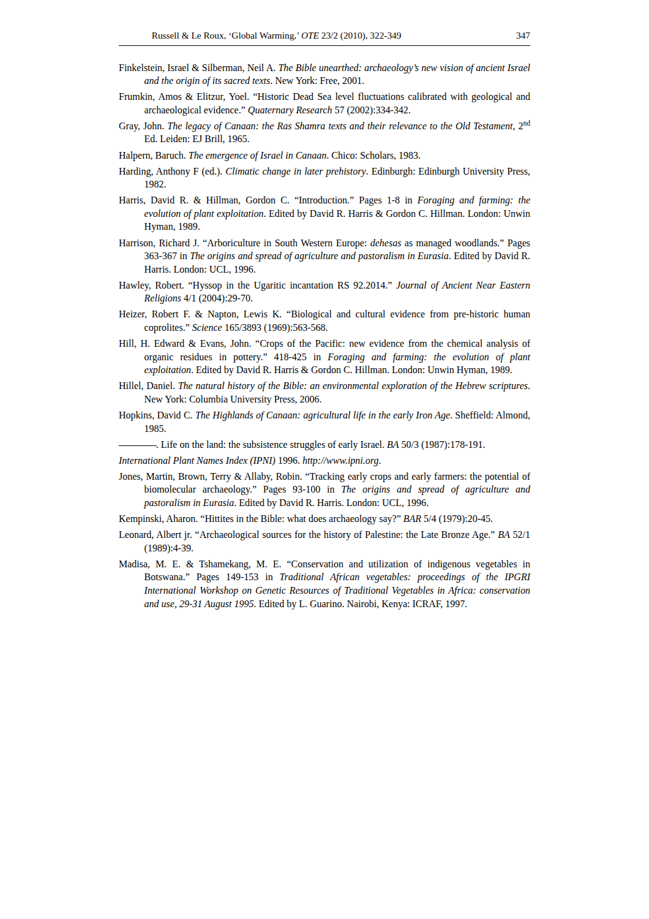Russell & Le Roux, ‘Global Warming,’ OTE 23/2 (2010), 322-349 347
Finkelstein, Israel & Silberman, Neil A. The Bible unearthed: archaeology’s new vision of ancient Israel and the origin of its sacred texts. New York: Free, 2001.
Frumkin, Amos & Elitzur, Yoel. “Historic Dead Sea level fluctuations calibrated with geological and archaeological evidence.” Quaternary Research 57 (2002):334-342.
Gray, John. The legacy of Canaan: the Ras Shamra texts and their relevance to the Old Testament, 2nd Ed. Leiden: EJ Brill, 1965.
Halpern, Baruch. The emergence of Israel in Canaan. Chico: Scholars, 1983.
Harding, Anthony F (ed.). Climatic change in later prehistory. Edinburgh: Edinburgh University Press, 1982.
Harris, David R. & Hillman, Gordon C. “Introduction.” Pages 1-8 in Foraging and farming: the evolution of plant exploitation. Edited by David R. Harris & Gordon C. Hillman. London: Unwin Hyman, 1989.
Harrison, Richard J. “Arboriculture in South Western Europe: dehesas as managed woodlands.” Pages 363-367 in The origins and spread of agriculture and pastoralism in Eurasia. Edited by David R. Harris. London: UCL, 1996.
Hawley, Robert. “Hyssop in the Ugaritic incantation RS 92.2014.” Journal of Ancient Near Eastern Religions 4/1 (2004):29-70.
Heizer, Robert F. & Napton, Lewis K. “Biological and cultural evidence from pre-historic human coprolites.” Science 165/3893 (1969):563-568.
Hill, H. Edward & Evans, John. “Crops of the Pacific: new evidence from the chemical analysis of organic residues in pottery.” 418-425 in Foraging and farming: the evolution of plant exploitation. Edited by David R. Harris & Gordon C. Hillman. London: Unwin Hyman, 1989.
Hillel, Daniel. The natural history of the Bible: an environmental exploration of the Hebrew scriptures. New York: Columbia University Press, 2006.
Hopkins, David C. The Highlands of Canaan: agricultural life in the early Iron Age. Sheffield: Almond, 1985.
————. Life on the land: the subsistence struggles of early Israel. BA 50/3 (1987):178-191.
International Plant Names Index (IPNI) 1996. http://www.ipni.org.
Jones, Martin, Brown, Terry & Allaby, Robin. “Tracking early crops and early farmers: the potential of biomolecular archaeology.” Pages 93-100 in The origins and spread of agriculture and pastoralism in Eurasia. Edited by David R. Harris. London: UCL, 1996.
Kempinski, Aharon. “Hittites in the Bible: what does archaeology say?” BAR 5/4 (1979):20-45.
Leonard, Albert jr. “Archaeological sources for the history of Palestine: the Late Bronze Age.” BA 52/1 (1989):4-39.
Madisa, M. E. & Tshamekang, M. E. “Conservation and utilization of indigenous vegetables in Botswana.” Pages 149-153 in Traditional African vegetables: proceedings of the IPGRI International Workshop on Genetic Resources of Traditional Vegetables in Africa: conservation and use, 29-31 August 1995. Edited by L. Guarino. Nairobi, Kenya: ICRAF, 1997.